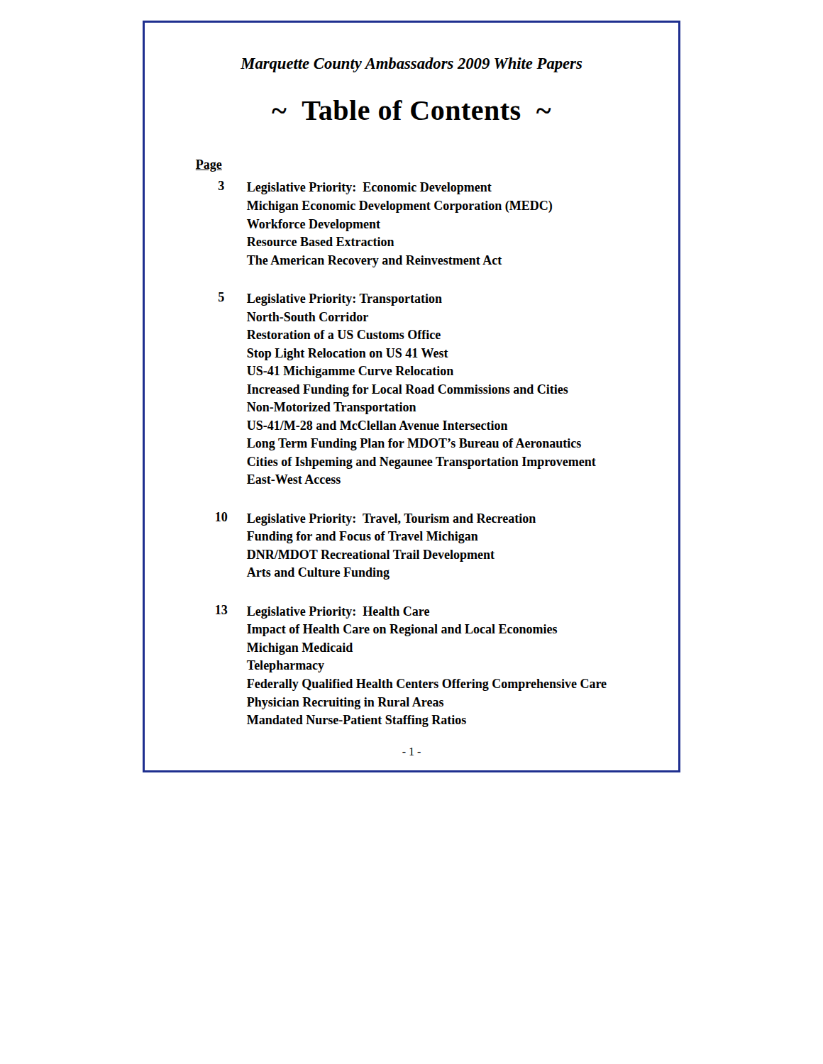Marquette County Ambassadors 2009 White Papers
~ Table of Contents ~
Page
| 3 | Legislative Priority: Economic Development Michigan Economic Development Corporation (MEDC) Workforce Development Resource Based Extraction The American Recovery and Reinvestment Act |
| 5 | Legislative Priority: Transportation North-South Corridor Restoration of a US Customs Office Stop Light Relocation on US 41 West US-41 Michigamme Curve Relocation Increased Funding for Local Road Commissions and Cities Non-Motorized Transportation US-41/M-28 and McClellan Avenue Intersection Long Term Funding Plan for MDOT’s Bureau of Aeronautics Cities of Ishpeming and Negaunee Transportation Improvement East-West Access |
| 10 | Legislative Priority: Travel, Tourism and Recreation Funding for and Focus of Travel Michigan DNR/MDOT Recreational Trail Development Arts and Culture Funding |
| 13 | Legislative Priority: Health Care Impact of Health Care on Regional and Local Economies Michigan Medicaid Telepharmacy Federally Qualified Health Centers Offering Comprehensive Care Physician Recruiting in Rural Areas Mandated Nurse-Patient Staffing Ratios |
- 1 -